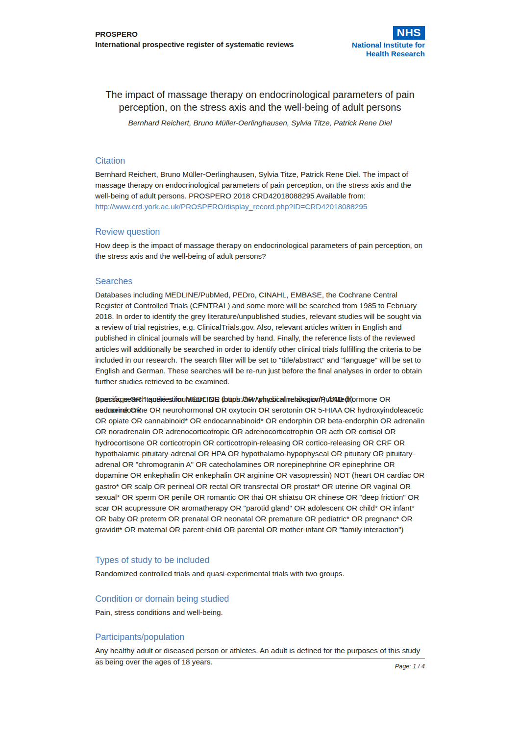PROSPERO
International prospective register of systematic reviews
NHS
National Institute for
Health Research
The impact of massage therapy on endocrinological parameters of pain perception, on the stress axis and the well-being of adult persons
Bernhard Reichert, Bruno Müller-Oerlinghausen, Sylvia Titze, Patrick Rene Diel
Citation
Bernhard Reichert, Bruno Müller-Oerlinghausen, Sylvia Titze, Patrick Rene Diel. The impact of massage therapy on endocrinological parameters of pain perception, on the stress axis and the well-being of adult persons. PROSPERO 2018 CRD42018088295 Available from:
http://www.crd.york.ac.uk/PROSPERO/display_record.php?ID=CRD42018088295
Review question
How deep is the impact of massage therapy on endocrinological parameters of pain perception, on the stress axis and the well-being of adult persons?
Searches
Databases including MEDLINE/PubMed, PEDro, CINAHL, EMBASE, the Cochrane Central Register of Controlled Trials (CENTRAL) and some more will be searched from 1985 to February 2018. In order to identify the grey literature/unpublished studies, relevant studies will be sought via a review of trial registries, e.g. ClinicalTrials.gov. Also, relevant articles written in English and published in clinical journals will be searched by hand. Finally, the reference lists of the reviewed articles will additionally be searched in order to identify other clinical trials fulfilling the criteria to be included in our research. The search filter will be set to "title/abstract" and "language" will be set to English and German. These searches will be re-run just before the final analyses in order to obtain further studies retrieved to be examined.
Specific search queries for MEDLINE (https://www.ncbi.nlm.nih.gov/PubMed/)
(massage OR "tactile stimulation" OR touch OR "physical relaxation") AND (hormone OR endocrine OR
neuroendocrine OR neurohormonal OR oxytocin OR serotonin OR 5-HIAA OR hydroxyindoleacetic OR opiate OR cannabinoid* OR endocannabinoid* OR endorphin OR beta-endorphin OR adrenalin OR noradrenalin OR adrenocorticotropic OR adrenocorticotrophin OR acth OR cortisol OR hydrocortisone OR corticotropin OR corticotropin-releasing OR cortico-releasing OR CRF OR hypothalamic-pituitary-adrenal OR HPA OR hypothalamo-hypophyseal OR pituitary OR pituitary-adrenal OR "chromogranin A" OR catecholamines OR norepinephrine OR epinephrine OR dopamine OR enkephalin OR enkephalin OR arginine OR vasopressin) NOT (heart OR cardiac OR gastro* OR scalp OR perineal OR rectal OR transrectal OR prostat* OR uterine OR vaginal OR sexual* OR sperm OR penile OR romantic OR thai OR shiatsu OR chinese OR "deep friction" OR scar OR acupressure OR aromatherapy OR "parotid gland" OR adolescent OR child* OR infant* OR baby OR preterm OR prenatal OR neonatal OR premature OR pediatric* OR pregnanc* OR gravidit* OR maternal OR parent-child OR parental OR mother-infant OR "family interaction")
Types of study to be included
Randomized controlled trials and quasi-experimental trials with two groups.
Condition or domain being studied
Pain, stress conditions and well-being.
Participants/population
Any healthy adult or diseased person or athletes. An adult is defined for the purposes of this study as being over the ages of 18 years.
Page: 1 / 4